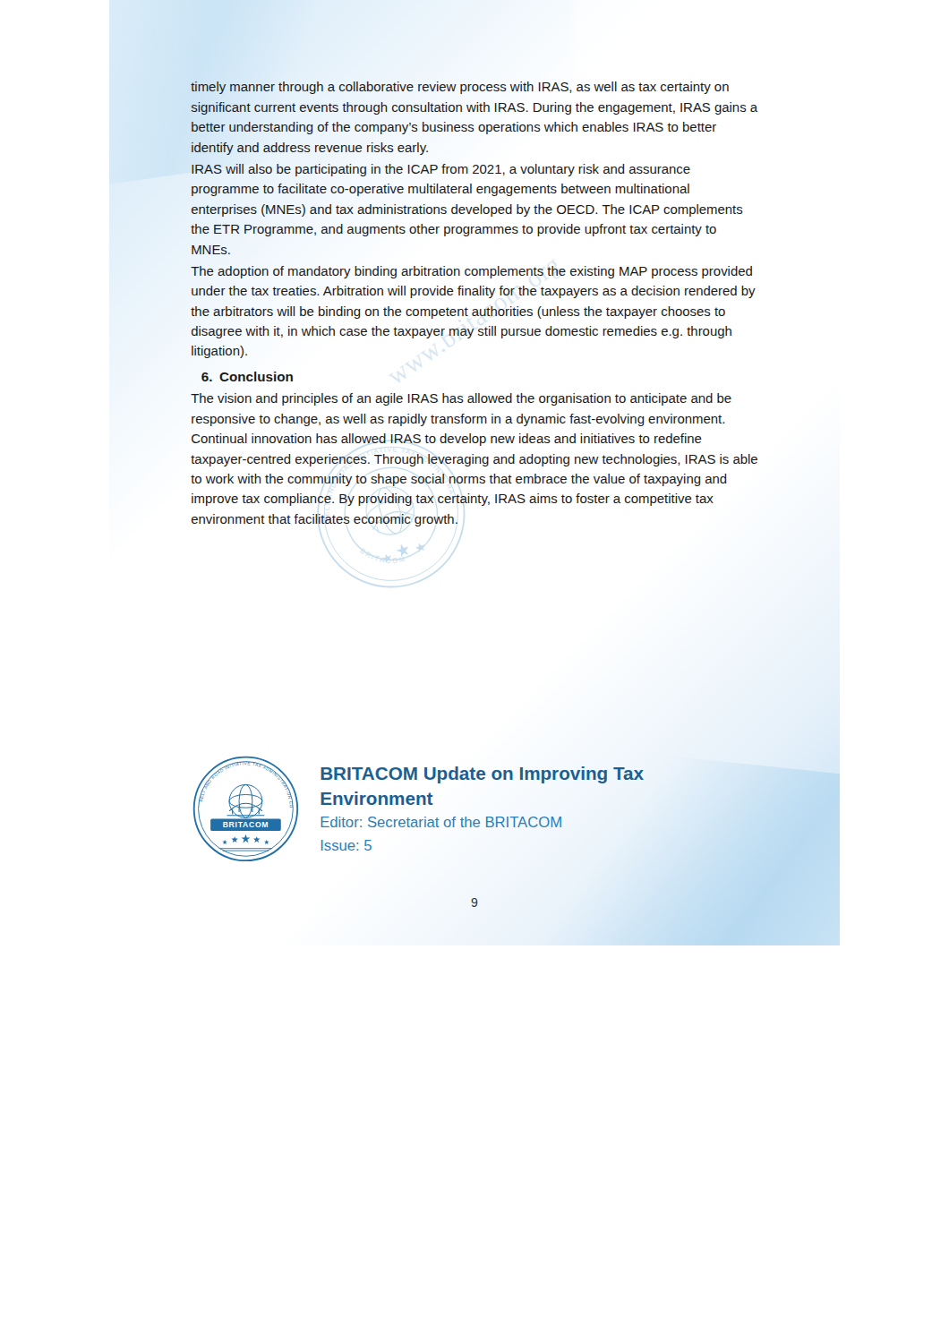www.britacom.org
BELT AND ROAD INITIATIVE TAX ADMINISTRATION COOPERATION MECHANISM BRITACOM
timely manner through a collaborative review process with IRAS, as well as tax certainty on significant current events through consultation with IRAS. During the engagement, IRAS gains a better understanding of the company’s business operations which enables IRAS to better identify and address revenue risks early.
IRAS will also be participating in the ICAP from 2021, a voluntary risk and assurance programme to facilitate co-operative multilateral engagements between multinational enterprises (MNEs) and tax administrations developed by the OECD. The ICAP complements the ETR Programme, and augments other programmes to provide upfront tax certainty to MNEs.
The adoption of mandatory binding arbitration complements the existing MAP process provided under the tax treaties. Arbitration will provide finality for the taxpayers as a decision rendered by the arbitrators will be binding on the competent authorities (unless the taxpayer chooses to disagree with it, in which case the taxpayer may still pursue domestic remedies e.g. through litigation).
6. Conclusion
The vision and principles of an agile IRAS has allowed the organisation to anticipate and be responsive to change, as well as rapidly transform in a dynamic fast-evolving environment. Continual innovation has allowed IRAS to develop new ideas and initiatives to redefine taxpayer-centred experiences. Through leveraging and adopting new technologies, IRAS is able to work with the community to shape social norms that embrace the value of taxpaying and improve tax compliance. By providing tax certainty, IRAS aims to foster a competitive tax environment that facilitates economic growth.
BELT AND ROAD INITIATIVE TAX ADMINISTRATION COOPERATION MECHANISM BRITACOM
BRITACOM Update on Improving Tax Environment
Editor: Secretariat of the BRITACOM
Issue: 5
9